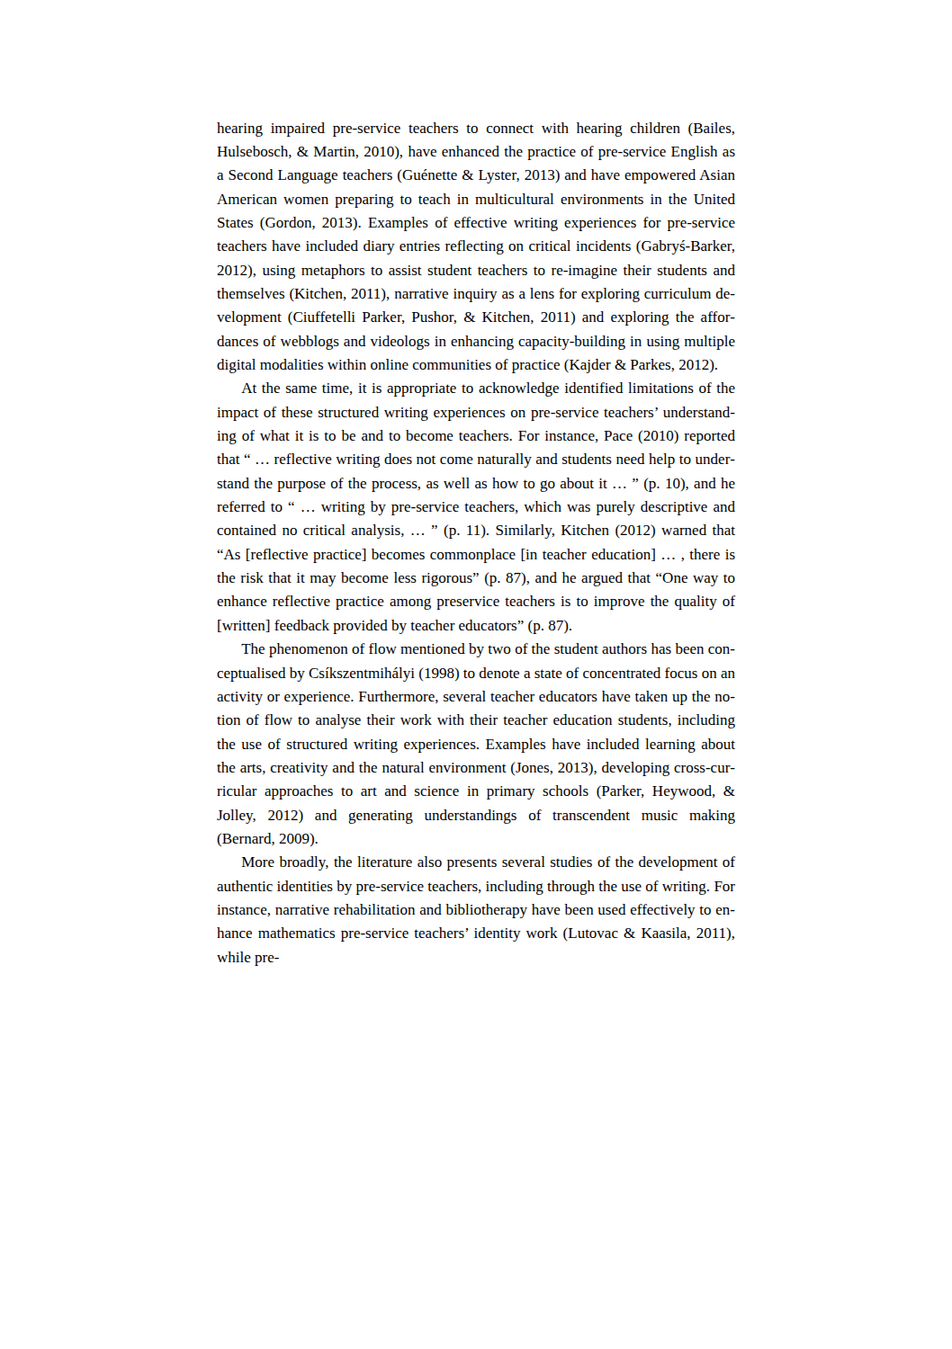hearing impaired pre-service teachers to connect with hearing children (Bailes, Hulsebosch, & Martin, 2010), have enhanced the practice of pre-service English as a Second Language teachers (Guénette & Lyster, 2013) and have empowered Asian American women preparing to teach in multicultural environments in the United States (Gordon, 2013). Examples of effective writing experiences for pre-service teachers have included diary entries reflecting on critical incidents (Gabryś-Barker, 2012), using metaphors to assist student teachers to re-imagine their students and themselves (Kitchen, 2011), narrative inquiry as a lens for exploring curriculum development (Ciuffetelli Parker, Pushor, & Kitchen, 2011) and exploring the affordances of webblogs and videologs in enhancing capacity-building in using multiple digital modalities within online communities of practice (Kajder & Parkes, 2012).
At the same time, it is appropriate to acknowledge identified limitations of the impact of these structured writing experiences on pre-service teachers’ understanding of what it is to be and to become teachers. For instance, Pace (2010) reported that “ … reflective writing does not come naturally and students need help to understand the purpose of the process, as well as how to go about it … ” (p. 10), and he referred to “ … writing by pre-service teachers, which was purely descriptive and contained no critical analysis, … ” (p. 11). Similarly, Kitchen (2012) warned that “As [reflective practice] becomes commonplace [in teacher education] … , there is the risk that it may become less rigorous” (p. 87), and he argued that “One way to enhance reflective practice among preservice teachers is to improve the quality of [written] feedback provided by teacher educators” (p. 87).
The phenomenon of flow mentioned by two of the student authors has been conceptualised by Csíkszentmihályi (1998) to denote a state of concentrated focus on an activity or experience. Furthermore, several teacher educators have taken up the notion of flow to analyse their work with their teacher education students, including the use of structured writing experiences. Examples have included learning about the arts, creativity and the natural environment (Jones, 2013), developing cross-curricular approaches to art and science in primary schools (Parker, Heywood, & Jolley, 2012) and generating understandings of transcendent music making (Bernard, 2009).
More broadly, the literature also presents several studies of the development of authentic identities by pre-service teachers, including through the use of writing. For instance, narrative rehabilitation and bibliotherapy have been used effectively to enhance mathematics pre-service teachers’ identity work (Lutovac & Kaasila, 2011), while pre-